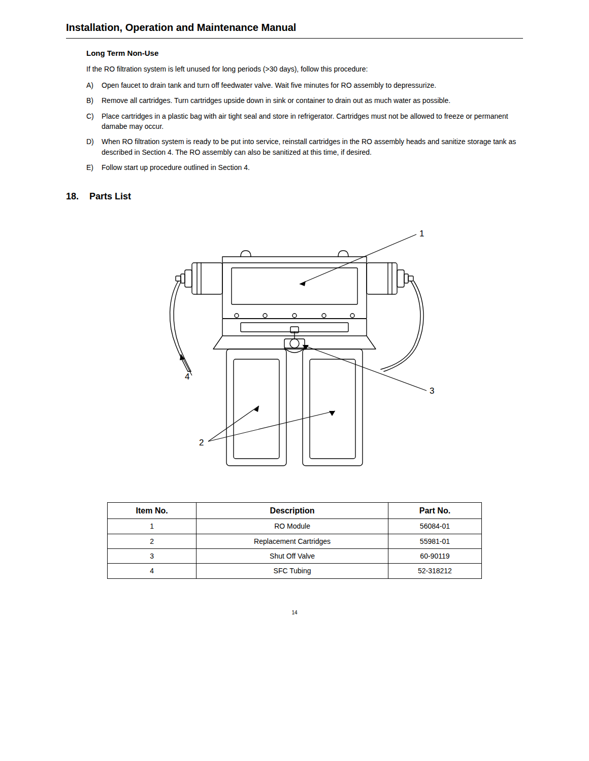Installation, Operation and Maintenance Manual
Long Term Non-Use
If the RO filtration system is left unused for long periods (>30 days), follow this procedure:
A) Open faucet to drain tank and turn off feedwater valve. Wait five minutes for RO assembly to depressurize.
B) Remove all cartridges. Turn cartridges upside down in sink or container to drain out as much water as possible.
C) Place cartridges in a plastic bag with air tight seal and store in refrigerator. Cartridges must not be allowed to freeze or permanent damabe may occur.
D) When RO filtration system is ready to be put into service, reinstall cartridges in the RO assembly heads and sanitize storage tank as described in Section 4. The RO assembly can also be sanitized at this time, if desired.
E) Follow start up procedure outlined in Section 4.
18. Parts List
1 4 3 2
| Item No. | Description | Part No. |
| --- | --- | --- |
| 1 | RO Module | 56084-01 |
| 2 | Replacement Cartridges | 55981-01 |
| 3 | Shut Off Valve | 60-90119 |
| 4 | SFC Tubing | 52-318212 |
14